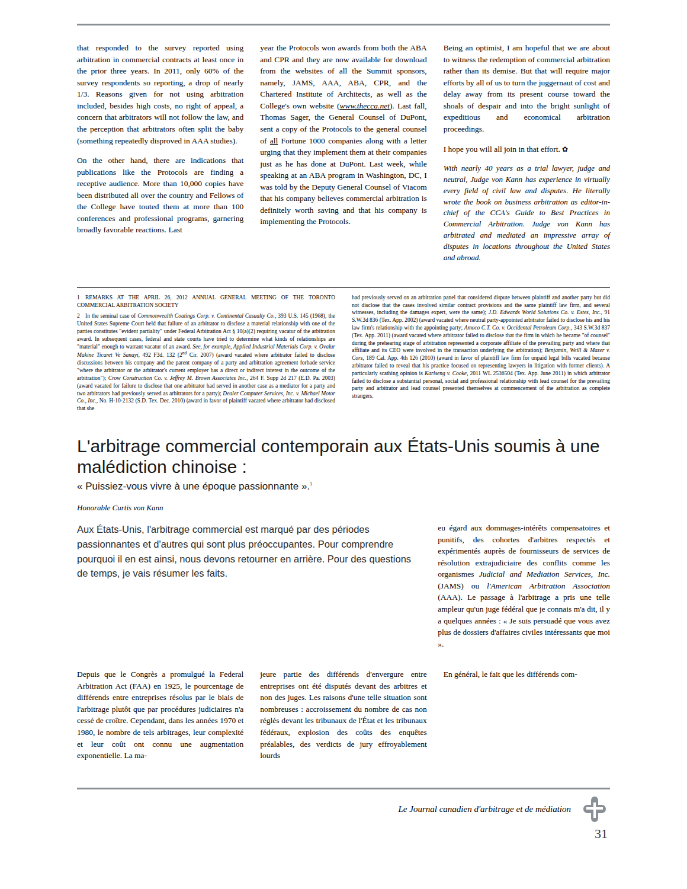that responded to the survey reported using arbitration in commercial contracts at least once in the prior three years. In 2011, only 60% of the survey respondents so reporting, a drop of nearly 1/3. Reasons given for not using arbitration included, besides high costs, no right of appeal, a concern that arbitrators will not follow the law, and the perception that arbitrators often split the baby (something repeatedly disproved in AAA studies).
On the other hand, there are indications that publications like the Protocols are finding a receptive audience. More than 10,000 copies have been distributed all over the country and Fellows of the College have touted them at more than 100 conferences and professional programs, garnering broadly favorable reactions. Last
year the Protocols won awards from both the ABA and CPR and they are now available for download from the websites of all the Summit sponsors, namely, JAMS, AAA, ABA, CPR, and the Chartered Institute of Architects, as well as the College's own website (www.thecca.net). Last fall, Thomas Sager, the General Counsel of DuPont, sent a copy of the Protocols to the general counsel of all Fortune 1000 companies along with a letter urging that they implement them at their companies just as he has done at DuPont. Last week, while speaking at an ABA program in Washington, DC, I was told by the Deputy General Counsel of Viacom that his company believes commercial arbitration is definitely worth saving and that his company is implementing the Protocols.
Being an optimist, I am hopeful that we are about to witness the redemption of commercial arbitration rather than its demise. But that will require major efforts by all of us to turn the juggernaut of cost and delay away from its present course toward the shoals of despair and into the bright sunlight of expeditious and economical arbitration proceedings.
I hope you will all join in that effort. ✿
With nearly 40 years as a trial lawyer, judge and neutral, Judge von Kann has experience in virtually every field of civil law and disputes. He literally wrote the book on business arbitration as editor-in-chief of the CCA's Guide to Best Practices in Commercial Arbitration. Judge von Kann has arbitrated and mediated an impressive array of disputes in locations throughout the United States and abroad.
1 REMARKS AT THE APRIL 26, 2012 ANNUAL GENERAL MEETING OF THE TORONTO COMMERCIAL ARBITRATION SOCIETY
2 In the seminal case of Commonwealth Coatings Corp. v. Continental Casualty Co., 393 U.S. 145 (1968), the United States Supreme Court held that failure of an arbitrator to disclose a material relationship with one of the parties constitutes "evident partiality" under Federal Arbitration Act § 10(a)(2) requiring vacatur of the arbitration award. In subsequent cases, federal and state courts have tried to determine what kinds of relationships are "material" enough to warrant vacatur of an award. See, for example, Applied Industrial Materials Corp. v. Ovalur Makine Ticaret Ve Sanayi, 492 F3d. 132 (2nd Cir. 2007) (award vacated where arbitrator failed to disclose discussions between his company and the parent company of a party and arbitration agreement forbade service "where the arbitrator or the arbitrator's current employer has a direct or indirect interest in the outcome of the arbitration"); Crow Construction Co. v. Jeffrey M. Brown Associates Inc., 264 F. Supp 2d 217 (E.D. Pa. 2003) (award vacated for failure to disclose that one arbitrator had served in another case as a mediator for a party and two arbitrators had previously served as arbitrators for a party); Dealer Computer Services, Inc. v. Michael Motor Co., Inc., No. H-10-2132 (S.D. Tex. Dec. 2010) (award in favor of plaintiff vacated where arbitrator had disclosed that she
had previously served on an arbitration panel that considered dispute between plaintiff and another party but did not disclose that the cases involved similar contract provisions and the same plaintiff law firm, and several witnesses, including the damages expert, were the same); J.D. Edwards World Solutions Co. v. Estes, Inc., 91 S.W.3d 836 (Tex. App. 2002) (award vacated where neutral party-appointed arbitrator failed to disclose his and his law firm's relationship with the appointing party; Amoco C.T. Co. v. Occidental Petroleum Corp., 343 S.W.3d 837 (Tex. App. 2011) (award vacated where arbitrator failed to disclose that the firm in which he became "of counsel" during the prehearing stage of arbitration represented a corporate affiliate of the prevailing party and where that affiliate and its CEO were involved in the transaction underlying the arbitration); Benjamin, Weill & Mazer v. Cors, 189 Cal. App. 4th 126 (2010) (award in favor of plaintiff law firm for unpaid legal bills vacated because arbitrator failed to reveal that his practice focused on representing lawyers in litigation with former clients). A particularly scathing opinion is Karlseng v. Cooke, 2011 WL 2536504 (Tex. App. June 2011) in which arbitrator failed to disclose a substantial personal, social and professional relationship with lead counsel for the prevailing party and arbitrator and lead counsel presented themselves at commencement of the arbitration as complete strangers.
L'arbitrage commercial contemporain aux États-Unis soumis à une malédiction chinoise :
« Puissiez-vous vivre à une époque passionnante ».1
Honorable Curtis von Kann
Aux États-Unis, l'arbitrage commercial est marqué par des périodes passionnantes et d'autres qui sont plus préoccupantes. Pour comprendre pourquoi il en est ainsi, nous devons retourner en arrière. Pour des questions de temps, je vais résumer les faits.
eu égard aux dommages-intérêts compensatoires et punitifs, des cohortes d'arbitres respectés et expérimentés auprès de fournisseurs de services de résolution extrajudiciaire des conflits comme les organismes Judicial and Mediation Services, Inc. (JAMS) ou l'American Arbitration Association (AAA). Le passage à l'arbitrage a pris une telle ampleur qu'un juge fédéral que je connais m'a dit, il y a quelques années : « Je suis persuadé que vous avez plus de dossiers d'affaires civiles intéressants que moi ».
Depuis que le Congrès a promulgué la Federal Arbitration Act (FAA) en 1925, le pourcentage de différends entre entreprises résolus par le biais de l'arbitrage plutôt que par procédures judiciaires n'a cessé de croître. Cependant, dans les années 1970 et 1980, le nombre de tels arbitrages, leur complexité et leur coût ont connu une augmentation exponentielle. La ma-
jeure partie des différends d'envergure entre entreprises ont été disputés devant des arbitres et non des juges. Les raisons d'une telle situation sont nombreuses : accroissement du nombre de cas non réglés devant les tribunaux de l'État et les tribunaux fédéraux, explosion des coûts des enquêtes préalables, des verdicts de jury effroyablement lourds
En général, le fait que les différends com-
Le Journal canadien d'arbitrage et de médiation
31